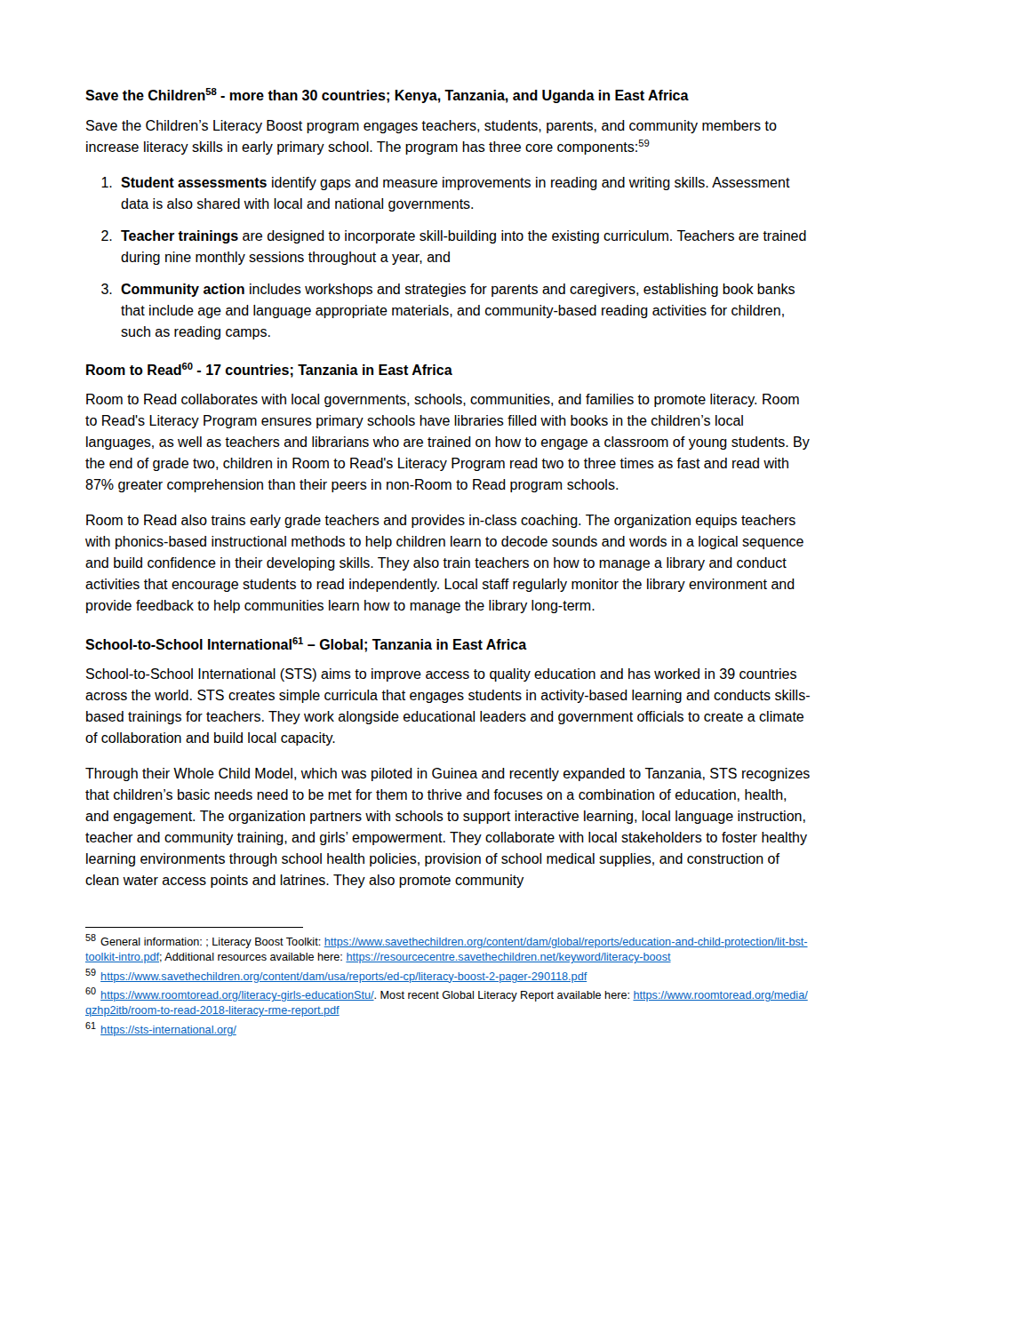Save the Children58 - more than 30 countries; Kenya, Tanzania, and Uganda in East Africa
Save the Children’s Literacy Boost program engages teachers, students, parents, and community members to increase literacy skills in early primary school. The program has three core components:59
Student assessments identify gaps and measure improvements in reading and writing skills. Assessment data is also shared with local and national governments.
Teacher trainings are designed to incorporate skill-building into the existing curriculum. Teachers are trained during nine monthly sessions throughout a year, and
Community action includes workshops and strategies for parents and caregivers, establishing book banks that include age and language appropriate materials, and community-based reading activities for children, such as reading camps.
Room to Read60 - 17 countries; Tanzania in East Africa
Room to Read collaborates with local governments, schools, communities, and families to promote literacy. Room to Read's Literacy Program ensures primary schools have libraries filled with books in the children’s local languages, as well as teachers and librarians who are trained on how to engage a classroom of young students. By the end of grade two, children in Room to Read's Literacy Program read two to three times as fast and read with 87% greater comprehension than their peers in non-Room to Read program schools.
Room to Read also trains early grade teachers and provides in-class coaching. The organization equips teachers with phonics-based instructional methods to help children learn to decode sounds and words in a logical sequence and build confidence in their developing skills. They also train teachers on how to manage a library and conduct activities that encourage students to read independently. Local staff regularly monitor the library environment and provide feedback to help communities learn how to manage the library long-term.
School-to-School International61 – Global; Tanzania in East Africa
School-to-School International (STS) aims to improve access to quality education and has worked in 39 countries across the world. STS creates simple curricula that engages students in activity-based learning and conducts skills-based trainings for teachers. They work alongside educational leaders and government officials to create a climate of collaboration and build local capacity.
Through their Whole Child Model, which was piloted in Guinea and recently expanded to Tanzania, STS recognizes that children’s basic needs need to be met for them to thrive and focuses on a combination of education, health, and engagement. The organization partners with schools to support interactive learning, local language instruction, teacher and community training, and girls’ empowerment. They collaborate with local stakeholders to foster healthy learning environments through school health policies, provision of school medical supplies, and construction of clean water access points and latrines. They also promote community
58 General information: ; Literacy Boost Toolkit: https://www.savethechildren.org/content/dam/global/reports/education-and-child-protection/lit-bst-toolkit-intro.pdf; Additional resources available here: https://resourcecentre.savethechildren.net/keyword/literacy-boost
59 https://www.savethechildren.org/content/dam/usa/reports/ed-cp/literacy-boost-2-pager-290118.pdf
60 https://www.roomtoread.org/literacy-girls-educationStu/. Most recent Global Literacy Report available here: https://www.roomtoread.org/media/qzhp2itb/room-to-read-2018-literacy-rme-report.pdf
61 https://sts-international.org/